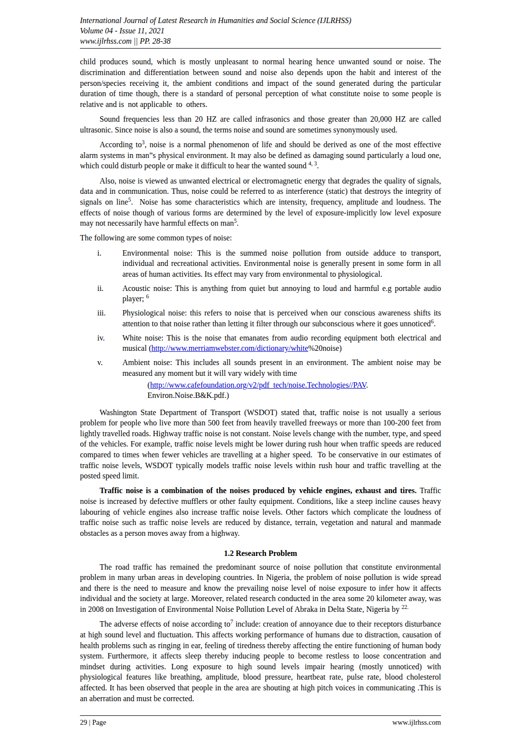International Journal of Latest Research in Humanities and Social Science (IJLRHSS)
Volume 04 - Issue 11, 2021
www.ijlrhss.com || PP. 28-38
child produces sound, which is mostly unpleasant to normal hearing hence unwanted sound or noise. The discrimination and differentiation between sound and noise also depends upon the habit and interest of the person/species receiving it, the ambient conditions and impact of the sound generated during the particular duration of time though, there is a standard of personal perception of what constitute noise to some people is relative and is not applicable to others.
Sound frequencies less than 20 HZ are called infrasonics and those greater than 20,000 HZ are called ultrasonic. Since noise is also a sound, the terms noise and sound are sometimes synonymously used.
According to3, noise is a normal phenomenon of life and should be derived as one of the most effective alarm systems in man”s physical environment. It may also be defined as damaging sound particularly a loud one, which could disturb people or make it difficult to hear the wanted sound 4, 3.
Also, noise is viewed as unwanted electrical or electromagnetic energy that degrades the quality of signals, data and in communication. Thus, noise could be referred to as interference (static) that destroys the integrity of signals on line5. Noise has some characteristics which are intensity, frequency, amplitude and loudness. The effects of noise though of various forms are determined by the level of exposure-implicitly low level exposure may not necessarily have harmful effects on man5.
The following are some common types of noise:
i. Environmental noise: This is the summed noise pollution from outside adduce to transport, individual and recreational activities. Environmental noise is generally present in some form in all areas of human activities. Its effect may vary from environmental to physiological.
ii. Acoustic noise: This is anything from quiet but annoying to loud and harmful e.g portable audio player; 6
iii. Physiological noise: this refers to noise that is perceived when our conscious awareness shifts its attention to that noise rather than letting it filter through our subconscious where it goes unnoticed6.
iv. White noise: This is the noise that emanates from audio recording equipment both electrical and musical (http://www.merriamwebster.com/dictionary/white%20noise)
v. Ambient noise: This includes all sounds present in an environment. The ambient noise may be measured any moment but it will vary widely with time (http://www.cafefoundation.org/v2/pdf_tech/noise.Technologies//PAV. Environ.Noise.B&K.pdf.)
Washington State Department of Transport (WSDOT) stated that, traffic noise is not usually a serious problem for people who live more than 500 feet from heavily travelled freeways or more than 100-200 feet from lightly travelled roads. Highway traffic noise is not constant. Noise levels change with the number, type, and speed of the vehicles. For example, traffic noise levels might be lower during rush hour when traffic speeds are reduced compared to times when fewer vehicles are travelling at a higher speed. To be conservative in our estimates of traffic noise levels, WSDOT typically models traffic noise levels within rush hour and traffic travelling at the posted speed limit.
Traffic noise is a combination of the noises produced by vehicle engines, exhaust and tires. Traffic noise is increased by defective mufflers or other faulty equipment. Conditions, like a steep incline causes heavy labouring of vehicle engines also increase traffic noise levels. Other factors which complicate the loudness of traffic noise such as traffic noise levels are reduced by distance, terrain, vegetation and natural and manmade obstacles as a person moves away from a highway.
1.2 Research Problem
The road traffic has remained the predominant source of noise pollution that constitute environmental problem in many urban areas in developing countries. In Nigeria, the problem of noise pollution is wide spread and there is the need to measure and know the prevailing noise level of noise exposure to infer how it affects individual and the society at large. Moreover, related research conducted in the area some 20 kilometer away, was in 2008 on Investigation of Environmental Noise Pollution Level of Abraka in Delta State, Nigeria by 22.
The adverse effects of noise according to7 include: creation of annoyance due to their receptors disturbance at high sound level and fluctuation. This affects working performance of humans due to distraction, causation of health problems such as ringing in ear, feeling of tiredness thereby affecting the entire functioning of human body system. Furthermore, it affects sleep thereby inducing people to become restless to loose concentration and mindset during activities. Long exposure to high sound levels impair hearing (mostly unnoticed) with physiological features like breathing, amplitude, blood pressure, heartbeat rate, pulse rate, blood cholesterol affected. It has been observed that people in the area are shouting at high pitch voices in communicating .This is an aberration and must be corrected.
29 | Page www.ijlrhss.com